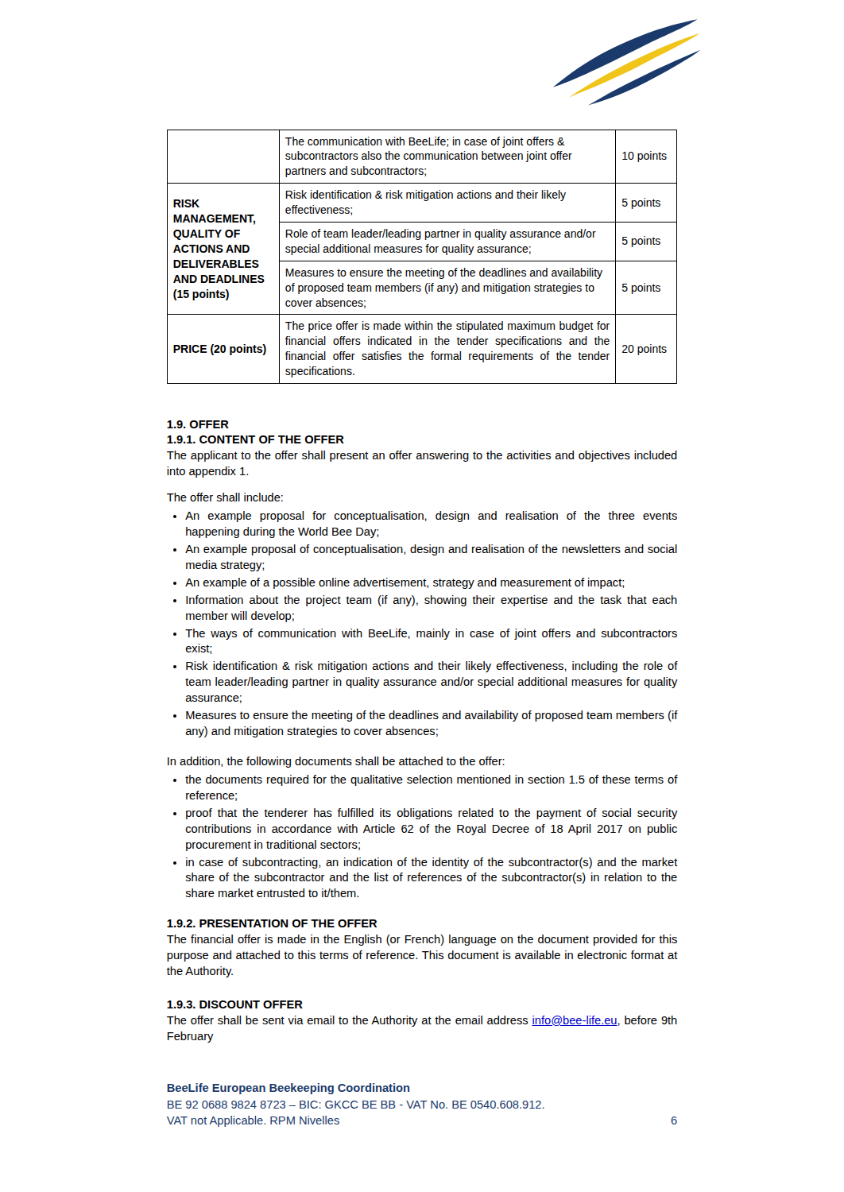| | The communication with BeeLife; in case of joint offers & subcontractors also the communication between joint offer partners and subcontractors; | 10 points |
| RISK MANAGEMENT, QUALITY OF ACTIONS AND DELIVERABLES AND DEADLINES (15 points) | Risk identification & risk mitigation actions and their likely effectiveness; | 5 points |
| Role of team leader/leading partner in quality assurance and/or special additional measures for quality assurance; | 5 points |
| Measures to ensure the meeting of the deadlines and availability of proposed team members (if any) and mitigation strategies to cover absences; | 5 points |
| PRICE (20 points) | The price offer is made within the stipulated maximum budget for financial offers indicated in the tender specifications and the financial offer satisfies the formal requirements of the tender specifications. | 20 points |
1.9. OFFER
1.9.1. CONTENT OF THE OFFER
The applicant to the offer shall present an offer answering to the activities and objectives included into appendix 1.
The offer shall include:
An example proposal for conceptualisation, design and realisation of the three events happening during the World Bee Day;
An example proposal of conceptualisation, design and realisation of the newsletters and social media strategy;
An example of a possible online advertisement, strategy and measurement of impact;
Information about the project team (if any), showing their expertise and the task that each member will develop;
The ways of communication with BeeLife, mainly in case of joint offers and subcontractors exist;
Risk identification & risk mitigation actions and their likely effectiveness, including the role of team leader/leading partner in quality assurance and/or special additional measures for quality assurance;
Measures to ensure the meeting of the deadlines and availability of proposed team members (if any) and mitigation strategies to cover absences;
In addition, the following documents shall be attached to the offer:
the documents required for the qualitative selection mentioned in section 1.5 of these terms of reference;
proof that the tenderer has fulfilled its obligations related to the payment of social security contributions in accordance with Article 62 of the Royal Decree of 18 April 2017 on public procurement in traditional sectors;
in case of subcontracting, an indication of the identity of the subcontractor(s) and the market share of the subcontractor and the list of references of the subcontractor(s) in relation to the share market entrusted to it/them.
1.9.2. PRESENTATION OF THE OFFER
The financial offer is made in the English (or French) language on the document provided for this purpose and attached to this terms of reference. This document is available in electronic format at the Authority.
1.9.3. DISCOUNT OFFER
The offer shall be sent via email to the Authority at the email address info@bee-life.eu, before 9th February
BeeLife European Beekeeping Coordination
BE 92 0688 9824 8723 – BIC: GKCC BE BB - VAT No. BE 0540.608.912.
VAT not Applicable. RPM Nivelles 6